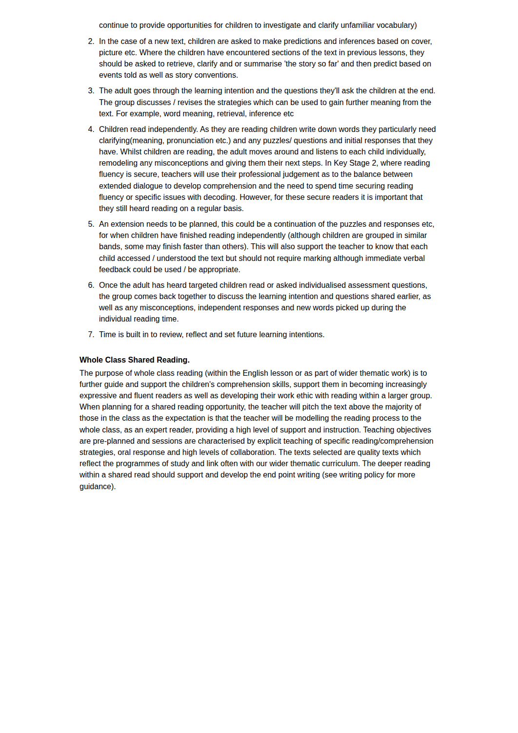continue to provide opportunities for children to investigate and clarify unfamiliar vocabulary)
In the case of a new text, children are asked to make predictions and inferences based on cover, picture etc. Where the children have encountered sections of the text in previous lessons, they should be asked to retrieve, clarify and or summarise 'the story so far' and then predict based on events told as well as story conventions.
The adult goes through the learning intention and the questions they'll ask the children at the end. The group discusses / revises the strategies which can be used to gain further meaning from the text. For example, word meaning, retrieval, inference etc
Children read independently. As they are reading children write down words they particularly need clarifying(meaning, pronunciation etc.) and any puzzles/ questions and initial responses that they have. Whilst children are reading, the adult moves around and listens to each child individually, remodeling any misconceptions and giving them their next steps. In Key Stage 2, where reading fluency is secure, teachers will use their professional judgement as to the balance between extended dialogue to develop comprehension and the need to spend time securing reading fluency or specific issues with decoding. However, for these secure readers it is important that they still heard reading on a regular basis.
An extension needs to be planned, this could be a continuation of the puzzles and responses etc, for when children have finished reading independently (although children are grouped in similar bands, some may finish faster than others). This will also support the teacher to know that each child accessed / understood the text but should not require marking although immediate verbal feedback could be used / be appropriate.
Once the adult has heard targeted children read or asked individualised assessment questions, the group comes back together to discuss the learning intention and questions shared earlier, as well as any misconceptions, independent responses and new words picked up during the individual reading time.
Time is built in to review, reflect and set future learning intentions.
Whole Class Shared Reading.
The purpose of whole class reading (within the English lesson or as part of wider thematic work) is to further guide and support the children's comprehension skills, support them in becoming increasingly expressive and fluent readers as well as developing their work ethic with reading within a larger group. When planning for a shared reading opportunity, the teacher will pitch the text above the majority of those in the class as the expectation is that the teacher will be modelling the reading process to the whole class, as an expert reader, providing a high level of support and instruction. Teaching objectives are pre-planned and sessions are characterised by explicit teaching of specific reading/comprehension strategies, oral response and high levels of collaboration. The texts selected are quality texts which reflect the programmes of study and link often with our wider thematic curriculum. The deeper reading within a shared read should support and develop the end point writing (see writing policy for more guidance).